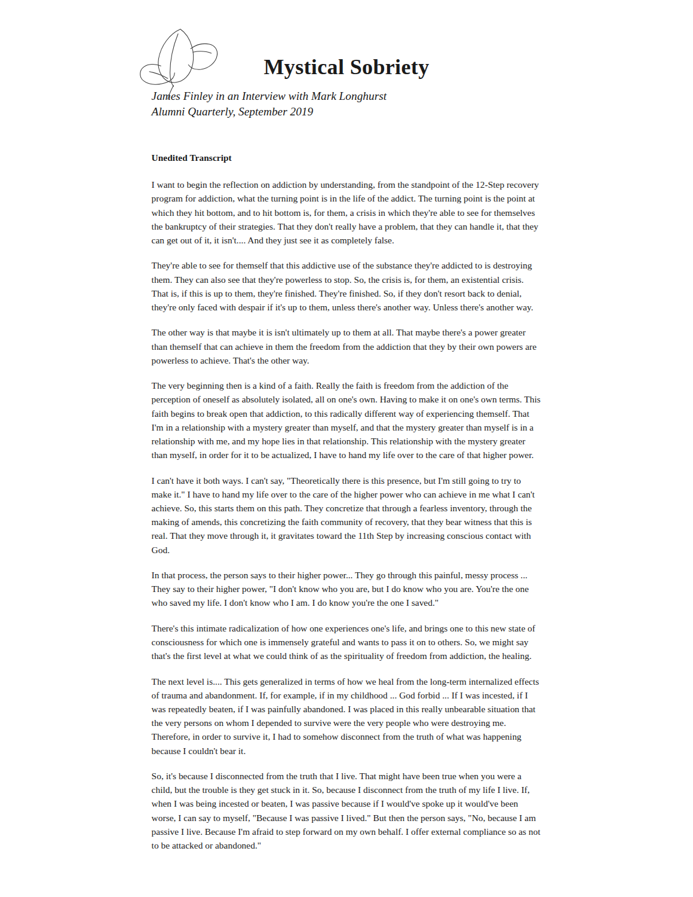Mystical Sobriety
James Finley in an Interview with Mark Longhurst
Alumni Quarterly, September 2019
Unedited Transcript
I want to begin the reflection on addiction by understanding, from the standpoint of the 12-Step recovery program for addiction, what the turning point is in the life of the addict. The turning point is the point at which they hit bottom, and to hit bottom is, for them, a crisis in which they're able to see for themselves the bankruptcy of their strategies. That they don't really have a problem, that they can handle it, that they can get out of it, it isn't.... And they just see it as completely false.
They're able to see for themself that this addictive use of the substance they're addicted to is destroying them. They can also see that they're powerless to stop. So, the crisis is, for them, an existential crisis. That is, if this is up to them, they're finished. They're finished. So, if they don't resort back to denial, they're only faced with despair if it's up to them, unless there's another way. Unless there's another way.
The other way is that maybe it is isn't ultimately up to them at all. That maybe there's a power greater than themself that can achieve in them the freedom from the addiction that they by their own powers are powerless to achieve. That's the other way.
The very beginning then is a kind of a faith. Really the faith is freedom from the addiction of the perception of oneself as absolutely isolated, all on one's own. Having to make it on one's own terms. This faith begins to break open that addiction, to this radically different way of experiencing themself. That I'm in a relationship with a mystery greater than myself, and that the mystery greater than myself is in a relationship with me, and my hope lies in that relationship. This relationship with the mystery greater than myself, in order for it to be actualized, I have to hand my life over to the care of that higher power.
I can't have it both ways. I can't say, "Theoretically there is this presence, but I'm still going to try to make it." I have to hand my life over to the care of the higher power who can achieve in me what I can't achieve. So, this starts them on this path. They concretize that through a fearless inventory, through the making of amends, this concretizing the faith community of recovery, that they bear witness that this is real. That they move through it, it gravitates toward the 11th Step by increasing conscious contact with God.
In that process, the person says to their higher power... They go through this painful, messy process ... They say to their higher power, "I don't know who you are, but I do know who you are. You're the one who saved my life. I don't know who I am. I do know you're the one I saved."
There's this intimate radicalization of how one experiences one's life, and brings one to this new state of consciousness for which one is immensely grateful and wants to pass it on to others. So, we might say that's the first level at what we could think of as the spirituality of freedom from addiction, the healing.
The next level is.... This gets generalized in terms of how we heal from the long-term internalized effects of trauma and abandonment. If, for example, if in my childhood ... God forbid ... If I was incested, if I was repeatedly beaten, if I was painfully abandoned. I was placed in this really unbearable situation that the very persons on whom I depended to survive were the very people who were destroying me. Therefore, in order to survive it, I had to somehow disconnect from the truth of what was happening because I couldn't bear it.
So, it's because I disconnected from the truth that I live. That might have been true when you were a child, but the trouble is they get stuck in it. So, because I disconnect from the truth of my life I live. If, when I was being incested or beaten, I was passive because if I would've spoke up it would've been worse, I can say to myself, "Because I was passive I lived." But then the person says, "No, because I am passive I live. Because I'm afraid to step forward on my own behalf. I offer external compliance so as not to be attacked or abandoned."